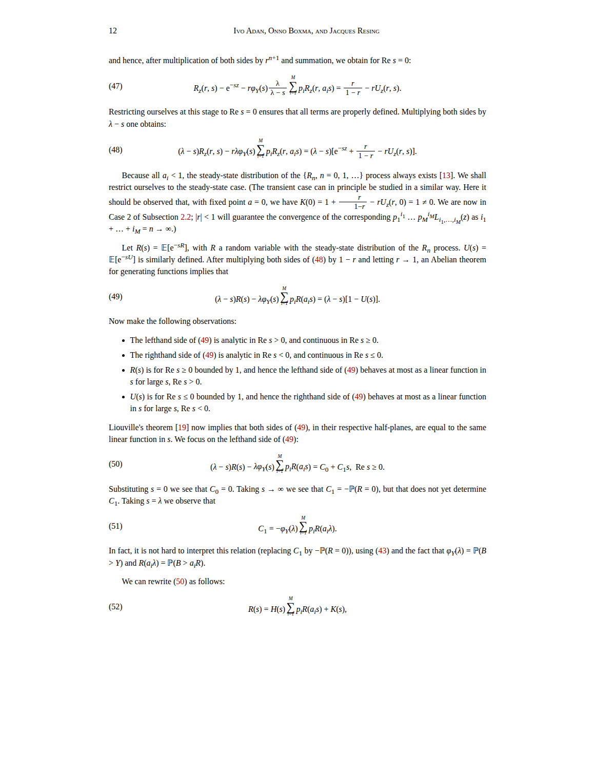12 Ivo Adan, Onno Boxma, and Jacques Resing
and hence, after multiplication of both sides by rn+1 and summation, we obtain for Re s = 0:
(47) Rz(r, s) − e−sz − rφY(s)λλ − s M∑i=1 piRz(r, ais) = r 1 − r − rUz(r, s).
Restricting ourselves at this stage to Re s = 0 ensures that all terms are properly defined. Multiplying both sides by λ − s one obtains:
(48) (λ − s)Rz(r, s) − rλφY(s)M∑i=1 piRz(r, ais) = (λ − s)[e−sz + r 1 − r − rUz(r, s)].
Because all ai < 1, the steady-state distribution of the {Rn, n = 0, 1, …} process always exists [13]. We shall restrict ourselves to the steady-state case. (The transient case can in principle be studied in a similar way. Here it should be observed that, with fixed point a = 0, we have K(0) = 1 + r 1−r − rUz(r, 0) = 1 ≠ 0. We are now in Case 2 of Subsection 2.2; |r| < 1 will guarantee the convergence of the corresponding p1i1 … pMiMLi1,…,iM(z) as i1 + … + iM = n → ∞.)
Let R(s) = 𝔼[e−sR], with R a random variable with the steady-state distribution of the Rn process. U(s) = 𝔼[e−sU] is similarly defined. After multiplying both sides of (48) by 1 − r and letting r → 1, an Abelian theorem for generating functions implies that
(49) (λ − s)R(s) − λφY(s)M∑i=1 piR(ais) = (λ − s)[1 − U(s)].
Now make the following observations:
The lefthand side of (49) is analytic in Re s > 0, and continuous in Re s ≥ 0.
The righthand side of (49) is analytic in Re s < 0, and continuous in Re s ≤ 0.
R(s) is for Re s ≥ 0 bounded by 1, and hence the lefthand side of (49) behaves at most as a linear function in s for large s, Re s > 0.
U(s) is for Re s ≤ 0 bounded by 1, and hence the righthand side of (49) behaves at most as a linear function in s for large s, Re s < 0.
Liouville's theorem [19] now implies that both sides of (49), in their respective half-planes, are equal to the same linear function in s. We focus on the lefthand side of (49):
(50) (λ − s)R(s) − λφY(s)M∑i=1 piR(ais) = C0 + C1s, Re s ≥ 0.
Substituting s = 0 we see that C0 = 0. Taking s → ∞ we see that C1 = −ℙ(R = 0), but that does not yet determine C1. Taking s = λ we observe that
(51) C1 = −φY(λ)M∑i=1 piR(aiλ).
In fact, it is not hard to interpret this relation (replacing C1 by −ℙ(R = 0)), using (43) and the fact that φY(λ) = ℙ(B > Y) and R(aiλ) = ℙ(B > aiR).
We can rewrite (50) as follows:
(52) R(s) = H(s)M∑i=1 piR(ais) + K(s),